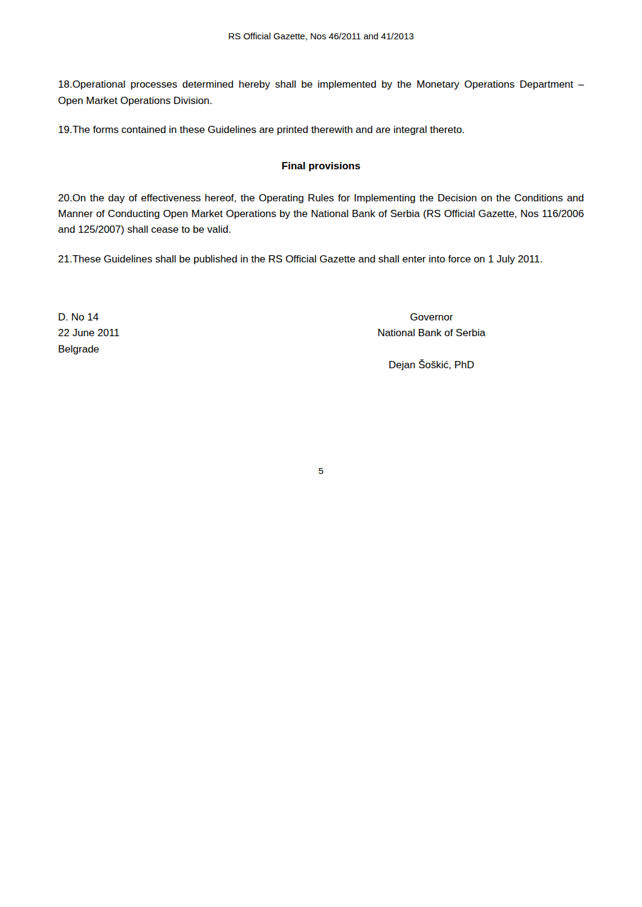RS Official Gazette, Nos 46/2011 and 41/2013
18.Operational processes determined hereby shall be implemented by the Monetary Operations Department – Open Market Operations Division.
19.The forms contained in these Guidelines are printed therewith and are integral thereto.
Final provisions
20.On the day of effectiveness hereof, the Operating Rules for Implementing the Decision on the Conditions and Manner of Conducting Open Market Operations by the National Bank of Serbia (RS Official Gazette, Nos 116/2006 and 125/2007) shall cease to be valid.
21.These Guidelines shall be published in the RS Official Gazette and shall enter into force on 1 July 2011.
| D. No 14 22 June 2011 Belgrade | Governor National Bank of Serbia Dejan Šoškić, PhD |
5